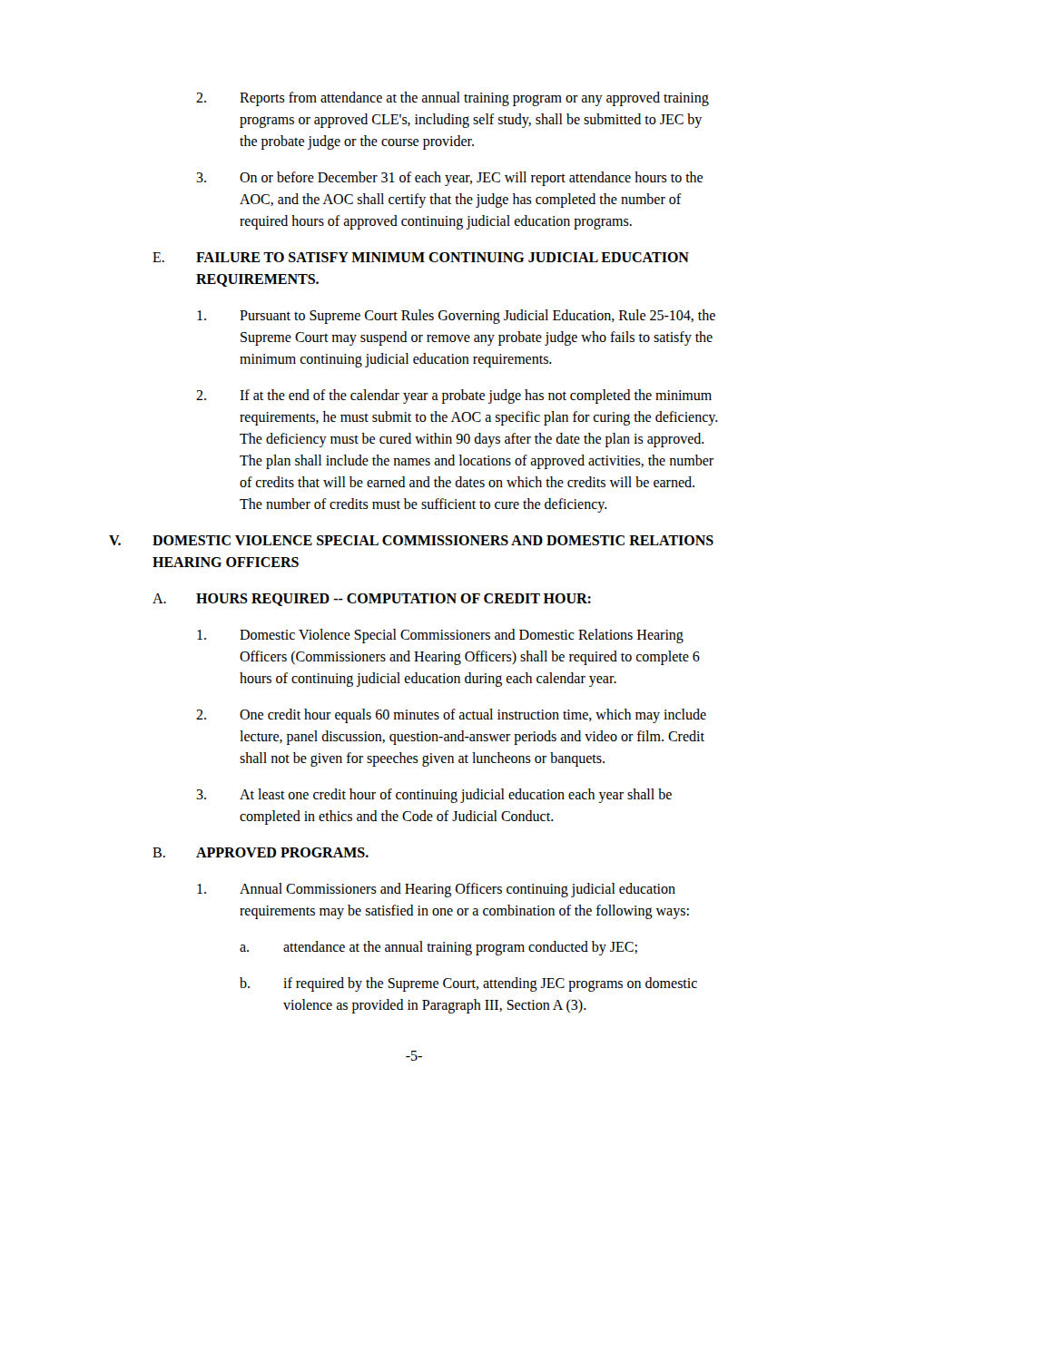2. Reports from attendance at the annual training program or any approved training programs or approved CLE's, including self study, shall be submitted to JEC by the probate judge or the course provider.
3. On or before December 31 of each year, JEC will report attendance hours to the AOC, and the AOC shall certify that the judge has completed the number of required hours of approved continuing judicial education programs.
E. FAILURE TO SATISFY MINIMUM CONTINUING JUDICIAL EDUCATION REQUIREMENTS.
1. Pursuant to Supreme Court Rules Governing Judicial Education, Rule 25-104, the Supreme Court may suspend or remove any probate judge who fails to satisfy the minimum continuing judicial education requirements.
2. If at the end of the calendar year a probate judge has not completed the minimum requirements, he must submit to the AOC a specific plan for curing the deficiency. The deficiency must be cured within 90 days after the date the plan is approved. The plan shall include the names and locations of approved activities, the number of credits that will be earned and the dates on which the credits will be earned. The number of credits must be sufficient to cure the deficiency.
V. DOMESTIC VIOLENCE SPECIAL COMMISSIONERS AND DOMESTIC RELATIONS HEARING OFFICERS
A. HOURS REQUIRED -- COMPUTATION OF CREDIT HOUR:
1. Domestic Violence Special Commissioners and Domestic Relations Hearing Officers (Commissioners and Hearing Officers) shall be required to complete 6 hours of continuing judicial education during each calendar year.
2. One credit hour equals 60 minutes of actual instruction time, which may include lecture, panel discussion, question-and-answer periods and video or film. Credit shall not be given for speeches given at luncheons or banquets.
3. At least one credit hour of continuing judicial education each year shall be completed in ethics and the Code of Judicial Conduct.
B. APPROVED PROGRAMS.
1. Annual Commissioners and Hearing Officers continuing judicial education requirements may be satisfied in one or a combination of the following ways:
a. attendance at the annual training program conducted by JEC;
b. if required by the Supreme Court, attending JEC programs on domestic violence as provided in Paragraph III, Section A (3).
-5-